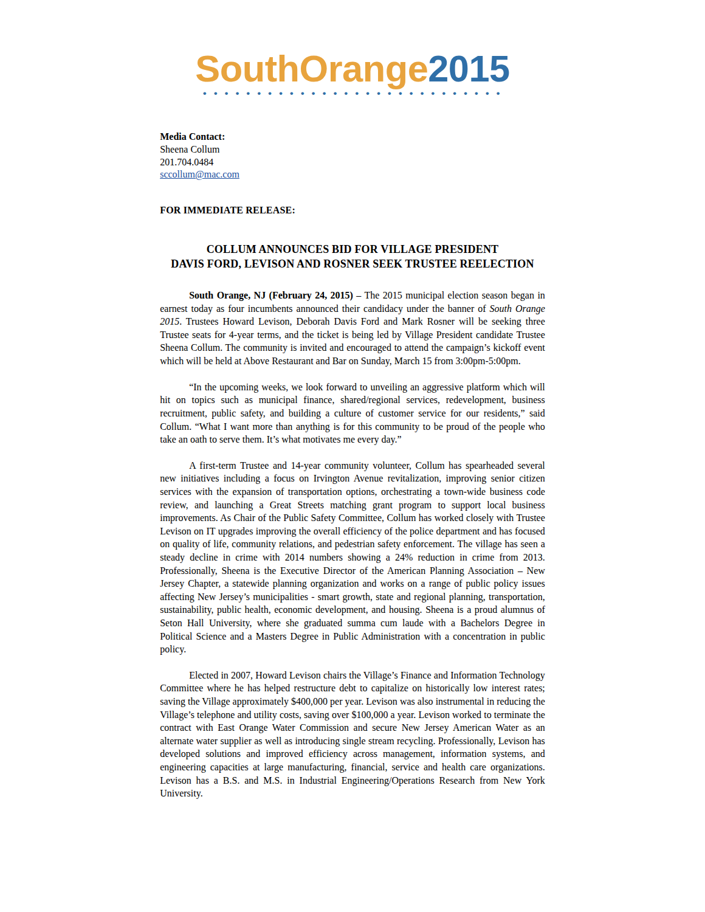South Orange 2015
• • • • • • • • • • • • • • • • • • • • • • • • • • • •
Media Contact:
Sheena Collum
201.704.0484
sccollum@mac.com
FOR IMMEDIATE RELEASE:
COLLUM ANNOUNCES BID FOR VILLAGE PRESIDENT
DAVIS FORD, LEVISON AND ROSNER SEEK TRUSTEE REELECTION
South Orange, NJ (February 24, 2015) – The 2015 municipal election season began in earnest today as four incumbents announced their candidacy under the banner of South Orange 2015. Trustees Howard Levison, Deborah Davis Ford and Mark Rosner will be seeking three Trustee seats for 4-year terms, and the ticket is being led by Village President candidate Trustee Sheena Collum. The community is invited and encouraged to attend the campaign’s kickoff event which will be held at Above Restaurant and Bar on Sunday, March 15 from 3:00pm-5:00pm.
“In the upcoming weeks, we look forward to unveiling an aggressive platform which will hit on topics such as municipal finance, shared/regional services, redevelopment, business recruitment, public safety, and building a culture of customer service for our residents,” said Collum. “What I want more than anything is for this community to be proud of the people who take an oath to serve them. It’s what motivates me every day.”
A first-term Trustee and 14-year community volunteer, Collum has spearheaded several new initiatives including a focus on Irvington Avenue revitalization, improving senior citizen services with the expansion of transportation options, orchestrating a town-wide business code review, and launching a Great Streets matching grant program to support local business improvements. As Chair of the Public Safety Committee, Collum has worked closely with Trustee Levison on IT upgrades improving the overall efficiency of the police department and has focused on quality of life, community relations, and pedestrian safety enforcement. The village has seen a steady decline in crime with 2014 numbers showing a 24% reduction in crime from 2013. Professionally, Sheena is the Executive Director of the American Planning Association – New Jersey Chapter, a statewide planning organization and works on a range of public policy issues affecting New Jersey’s municipalities - smart growth, state and regional planning, transportation, sustainability, public health, economic development, and housing. Sheena is a proud alumnus of Seton Hall University, where she graduated summa cum laude with a Bachelors Degree in Political Science and a Masters Degree in Public Administration with a concentration in public policy.
Elected in 2007, Howard Levison chairs the Village’s Finance and Information Technology Committee where he has helped restructure debt to capitalize on historically low interest rates; saving the Village approximately $400,000 per year. Levison was also instrumental in reducing the Village’s telephone and utility costs, saving over $100,000 a year. Levison worked to terminate the contract with East Orange Water Commission and secure New Jersey American Water as an alternate water supplier as well as introducing single stream recycling. Professionally, Levison has developed solutions and improved efficiency across management, information systems, and engineering capacities at large manufacturing, financial, service and health care organizations. Levison has a B.S. and M.S. in Industrial Engineering/Operations Research from New York University.